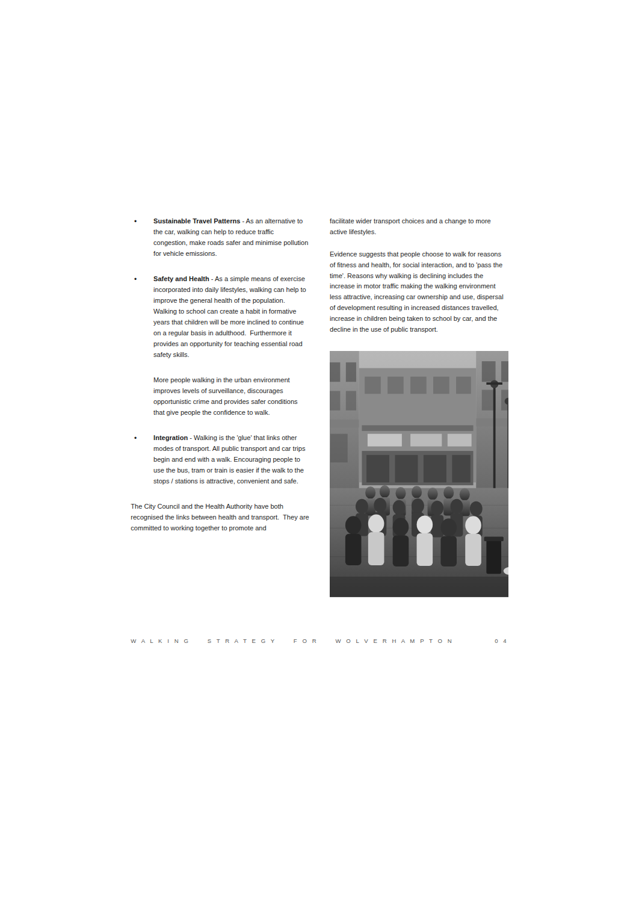Sustainable Travel Patterns - As an alternative to the car, walking can help to reduce traffic congestion, make roads safer and minimise pollution for vehicle emissions.
Safety and Health - As a simple means of exercise incorporated into daily lifestyles, walking can help to improve the general health of the population. Walking to school can create a habit in formative years that children will be more inclined to continue on a regular basis in adulthood. Furthermore it provides an opportunity for teaching essential road safety skills.
More people walking in the urban environment improves levels of surveillance, discourages opportunistic crime and provides safer conditions that give people the confidence to walk.
Integration - Walking is the 'glue' that links other modes of transport. All public transport and car trips begin and end with a walk. Encouraging people to use the bus, tram or train is easier if the walk to the stops / stations is attractive, convenient and safe.
The City Council and the Health Authority have both recognised the links between health and transport. They are committed to working together to promote and
facilitate wider transport choices and a change to more active lifestyles.
Evidence suggests that people choose to walk for reasons of fitness and health, for social interaction, and to 'pass the time'. Reasons why walking is declining includes the increase in motor traffic making the walking environment less attractive, increasing car ownership and use, dispersal of development resulting in increased distances travelled, increase in children being taken to school by car, and the decline in the use of public transport.
W A L K I N G S T R A T E G Y F O R W O L V E R H A M P T O N0 4